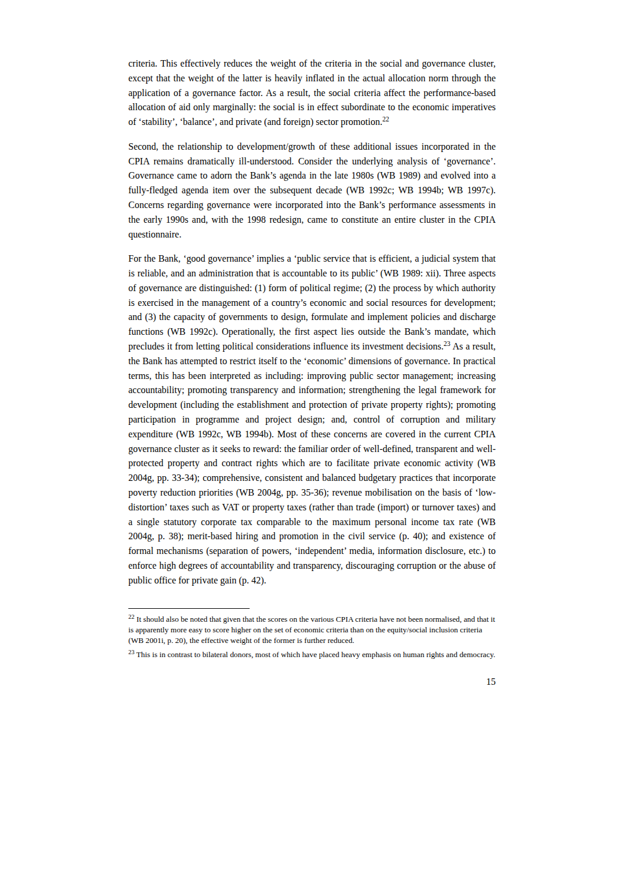criteria. This effectively reduces the weight of the criteria in the social and governance cluster, except that the weight of the latter is heavily inflated in the actual allocation norm through the application of a governance factor. As a result, the social criteria affect the performance-based allocation of aid only marginally: the social is in effect subordinate to the economic imperatives of ‘stability’, ‘balance’, and private (and foreign) sector promotion.22
Second, the relationship to development/growth of these additional issues incorporated in the CPIA remains dramatically ill-understood. Consider the underlying analysis of ‘governance’. Governance came to adorn the Bank’s agenda in the late 1980s (WB 1989) and evolved into a fully-fledged agenda item over the subsequent decade (WB 1992c; WB 1994b; WB 1997c). Concerns regarding governance were incorporated into the Bank’s performance assessments in the early 1990s and, with the 1998 redesign, came to constitute an entire cluster in the CPIA questionnaire.
For the Bank, ‘good governance’ implies a ‘public service that is efficient, a judicial system that is reliable, and an administration that is accountable to its public’ (WB 1989: xii). Three aspects of governance are distinguished: (1) form of political regime; (2) the process by which authority is exercised in the management of a country’s economic and social resources for development; and (3) the capacity of governments to design, formulate and implement policies and discharge functions (WB 1992c). Operationally, the first aspect lies outside the Bank’s mandate, which precludes it from letting political considerations influence its investment decisions.23 As a result, the Bank has attempted to restrict itself to the ‘economic’ dimensions of governance. In practical terms, this has been interpreted as including: improving public sector management; increasing accountability; promoting transparency and information; strengthening the legal framework for development (including the establishment and protection of private property rights); promoting participation in programme and project design; and, control of corruption and military expenditure (WB 1992c, WB 1994b). Most of these concerns are covered in the current CPIA governance cluster as it seeks to reward: the familiar order of well-defined, transparent and well-protected property and contract rights which are to facilitate private economic activity (WB 2004g, pp. 33-34); comprehensive, consistent and balanced budgetary practices that incorporate poverty reduction priorities (WB 2004g, pp. 35-36); revenue mobilisation on the basis of ‘low-distortion’ taxes such as VAT or property taxes (rather than trade (import) or turnover taxes) and a single statutory corporate tax comparable to the maximum personal income tax rate (WB 2004g, p. 38); merit-based hiring and promotion in the civil service (p. 40); and existence of formal mechanisms (separation of powers, ‘independent’ media, information disclosure, etc.) to enforce high degrees of accountability and transparency, discouraging corruption or the abuse of public office for private gain (p. 42).
22 It should also be noted that given that the scores on the various CPIA criteria have not been normalised, and that it is apparently more easy to score higher on the set of economic criteria than on the equity/social inclusion criteria (WB 2001i, p. 20), the effective weight of the former is further reduced.
23 This is in contrast to bilateral donors, most of which have placed heavy emphasis on human rights and democracy.
15